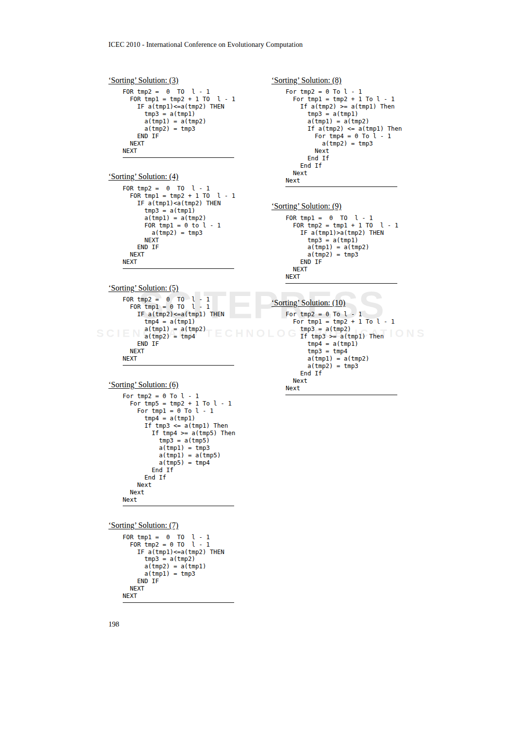ICEC 2010 - International Conference on Evolutionary Computation
SCITEPRESS
SCIENCE AND TECHNOLOGY PUBLICATIONS
‘Sorting’ Solution: (3)
FOR tmp2 =  0  TO  l - 1
  FOR tmp1 = tmp2 + 1 TO  l - 1
    IF a(tmp1)<=a(tmp2) THEN
      tmp3 = a(tmp1)
      a(tmp1) = a(tmp2)
      a(tmp2) = tmp3
    END IF
  NEXT
NEXT
‘Sorting’ Solution: (4)
FOR tmp2 =  0  TO  l - 1
  FOR tmp1 = tmp2 + 1 TO  l - 1
    IF a(tmp1)<a(tmp2) THEN
      tmp3 = a(tmp1)
      a(tmp1) = a(tmp2)
      FOR tmp1 = 0 to l - 1
        a(tmp2) = tmp3
      NEXT
    END IF
  NEXT
NEXT
‘Sorting’ Solution: (5)
FOR tmp2 =  0  TO  l - 1
  FOR tmp1 = 0 TO  l - 1
    IF a(tmp2)<=a(tmp1) THEN
      tmp4 = a(tmp1)
      a(tmp1) = a(tmp2)
      a(tmp2) = tmp4
    END IF
  NEXT
NEXT
‘Sorting’ Solution: (6)
For tmp2 = 0 To l - 1
  For tmp5 = tmp2 + 1 To l - 1
    For tmp1 = 0 To l - 1
      tmp4 = a(tmp1)
      If tmp3 <= a(tmp1) Then
        If tmp4 >= a(tmp5) Then
          tmp3 = a(tmp5)
          a(tmp1) = tmp3
          a(tmp1) = a(tmp5)
          a(tmp5) = tmp4
        End If
      End If
    Next
  Next
Next
‘Sorting’ Solution: (7)
FOR tmp1 =  0  TO  l - 1
  FOR tmp2 = 0 TO  l - 1
    IF a(tmp1)<=a(tmp2) THEN
      tmp3 = a(tmp2)
      a(tmp2) = a(tmp1)
      a(tmp1) = tmp3
    END IF
  NEXT
NEXT
‘Sorting’ Solution: (8)
For tmp2 = 0 To l - 1
  For tmp1 = tmp2 + 1 To l - 1
    If a(tmp2) >= a(tmp1) Then
      tmp3 = a(tmp1)
      a(tmp1) = a(tmp2)
      If a(tmp2) <= a(tmp1) Then
        For tmp4 = 0 To l - 1
          a(tmp2) = tmp3
        Next
      End If
    End If
  Next
Next
‘Sorting’ Solution: (9)
FOR tmp1 =  0  TO  l - 1
  FOR tmp2 = tmp1 + 1 TO  l - 1
    IF a(tmp1)>a(tmp2) THEN
      tmp3 = a(tmp1)
      a(tmp1) = a(tmp2)
      a(tmp2) = tmp3
    END IF
  NEXT
NEXT
‘Sorting’ Solution: (10)
For tmp2 = 0 To l - 1
  For tmp1 = tmp2 + 1 To l - 1
    tmp3 = a(tmp2)
    If tmp3 >= a(tmp1) Then
      tmp4 = a(tmp1)
      tmp3 = tmp4
      a(tmp1) = a(tmp2)
      a(tmp2) = tmp3
    End If
  Next
Next
198